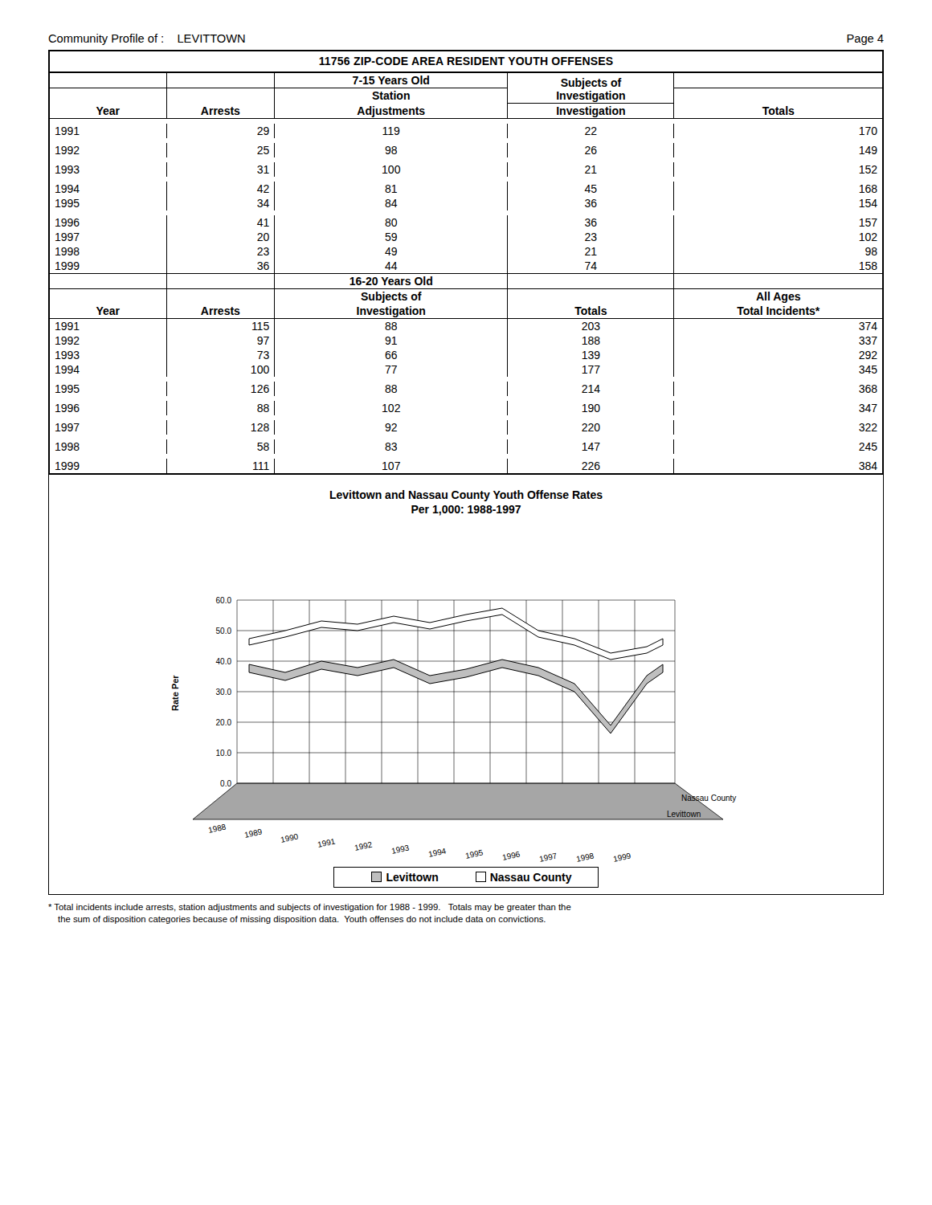Community Profile of : LEVITTOWN
Page 4
11756 ZIP-CODE AREA RESIDENT YOUTH OFFENSES
| | | 7-15 Years Old | Subjects of Investigation | |
| --- | --- | --- | --- | --- |
| | | Station | |
| Year | Arrests | Adjustments | Investigation | Totals |
| 1991 | 29 | 119 | 22 | 170 |
| 1992 | 25 | 98 | 26 | 149 |
| 1993 | 31 | 100 | 21 | 152 |
| 1994 | 42 | 81 | 45 | 168 |
| 1995 | 34 | 84 | 36 | 154 |
| 1996 | 41 | 80 | 36 | 157 |
| 1997 | 20 | 59 | 23 | 102 |
| 1998 | 23 | 49 | 21 | 98 |
| 1999 | 36 | 44 | 74 | 158 |
| | | 16-20 Years Old | | |
| | | Subjects of | | All Ages |
| Year | Arrests | Investigation | Totals | Total Incidents* |
| 1991 | 115 | 88 | 203 | 374 |
| 1992 | 97 | 91 | 188 | 337 |
| 1993 | 73 | 66 | 139 | 292 |
| 1994 | 100 | 77 | 177 | 345 |
| 1995 | 126 | 88 | 214 | 368 |
| 1996 | 88 | 102 | 190 | 347 |
| 1997 | 128 | 92 | 220 | 322 |
| 1998 | 58 | 83 | 147 | 245 |
| 1999 | 111 | 107 | 226 | 384 |
Levittown and Nassau County Youth Offense Rates
Per 1,000: 1988-1997
0.0 10.0 20.0 30.0 40.0 50.0 60.0 Nassau County Levittown 1988 1989 1990 1991 1992 1993 1994 1995 1996 1997 1998 1999 Rate Per
Levittown Nassau County
* Total incidents include arrests, station adjustments and subjects of investigation for 1988 - 1999. Totals may be greater than the the sum of disposition categories because of missing disposition data. Youth offenses do not include data on convictions.